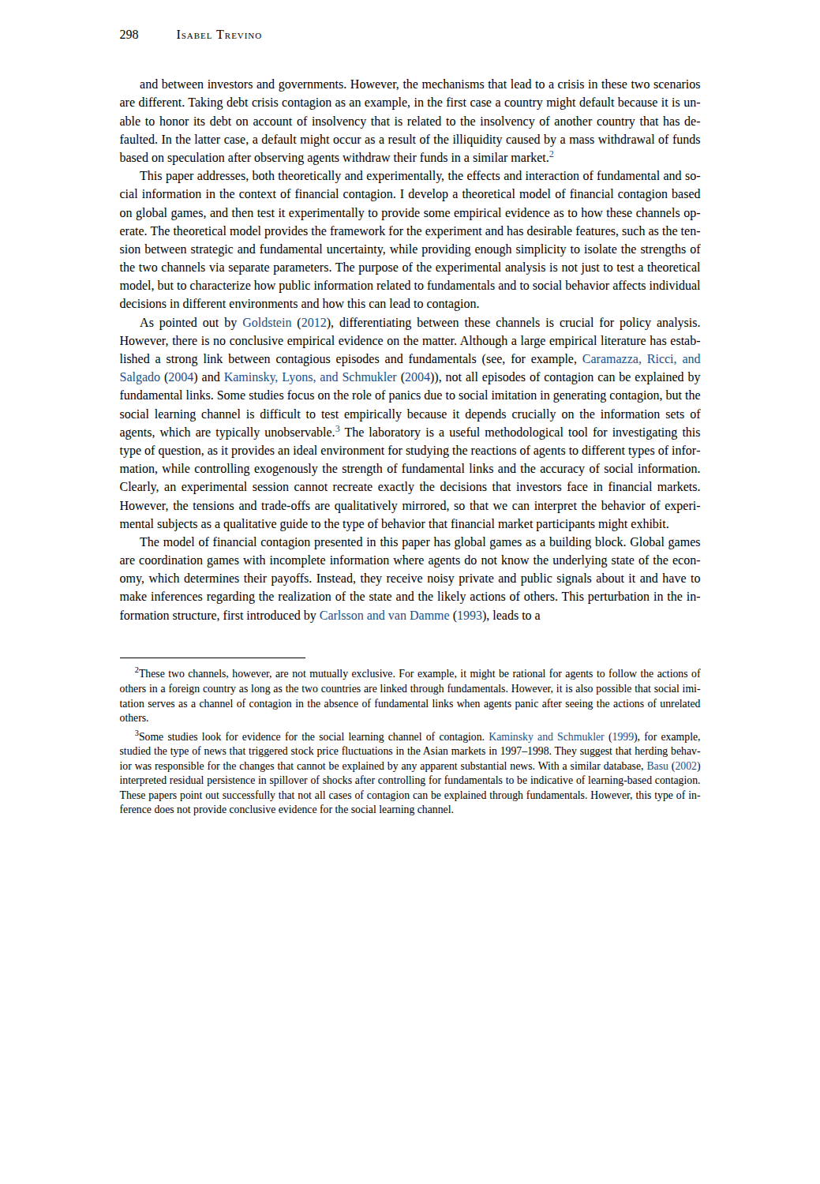298 Isabel Trevino
and between investors and governments. However, the mechanisms that lead to a crisis in these two scenarios are different. Taking debt crisis contagion as an example, in the first case a country might default because it is unable to honor its debt on account of insolvency that is related to the insolvency of another country that has defaulted. In the latter case, a default might occur as a result of the illiquidity caused by a mass withdrawal of funds based on speculation after observing agents withdraw their funds in a similar market.2
This paper addresses, both theoretically and experimentally, the effects and interaction of fundamental and social information in the context of financial contagion. I develop a theoretical model of financial contagion based on global games, and then test it experimentally to provide some empirical evidence as to how these channels operate. The theoretical model provides the framework for the experiment and has desirable features, such as the tension between strategic and fundamental uncertainty, while providing enough simplicity to isolate the strengths of the two channels via separate parameters. The purpose of the experimental analysis is not just to test a theoretical model, but to characterize how public information related to fundamentals and to social behavior affects individual decisions in different environments and how this can lead to contagion.
As pointed out by Goldstein (2012), differentiating between these channels is crucial for policy analysis. However, there is no conclusive empirical evidence on the matter. Although a large empirical literature has established a strong link between contagious episodes and fundamentals (see, for example, Caramazza, Ricci, and Salgado (2004) and Kaminsky, Lyons, and Schmukler (2004)), not all episodes of contagion can be explained by fundamental links. Some studies focus on the role of panics due to social imitation in generating contagion, but the social learning channel is difficult to test empirically because it depends crucially on the information sets of agents, which are typically unobservable.3 The laboratory is a useful methodological tool for investigating this type of question, as it provides an ideal environment for studying the reactions of agents to different types of information, while controlling exogenously the strength of fundamental links and the accuracy of social information. Clearly, an experimental session cannot recreate exactly the decisions that investors face in financial markets. However, the tensions and trade-offs are qualitatively mirrored, so that we can interpret the behavior of experimental subjects as a qualitative guide to the type of behavior that financial market participants might exhibit.
The model of financial contagion presented in this paper has global games as a building block. Global games are coordination games with incomplete information where agents do not know the underlying state of the economy, which determines their payoffs. Instead, they receive noisy private and public signals about it and have to make inferences regarding the realization of the state and the likely actions of others. This perturbation in the information structure, first introduced by Carlsson and van Damme (1993), leads to a
2These two channels, however, are not mutually exclusive. For example, it might be rational for agents to follow the actions of others in a foreign country as long as the two countries are linked through fundamentals. However, it is also possible that social imitation serves as a channel of contagion in the absence of fundamental links when agents panic after seeing the actions of unrelated others.
3Some studies look for evidence for the social learning channel of contagion. Kaminsky and Schmukler (1999), for example, studied the type of news that triggered stock price fluctuations in the Asian markets in 1997–1998. They suggest that herding behavior was responsible for the changes that cannot be explained by any apparent substantial news. With a similar database, Basu (2002) interpreted residual persistence in spillover of shocks after controlling for fundamentals to be indicative of learning-based contagion. These papers point out successfully that not all cases of contagion can be explained through fundamentals. However, this type of inference does not provide conclusive evidence for the social learning channel.